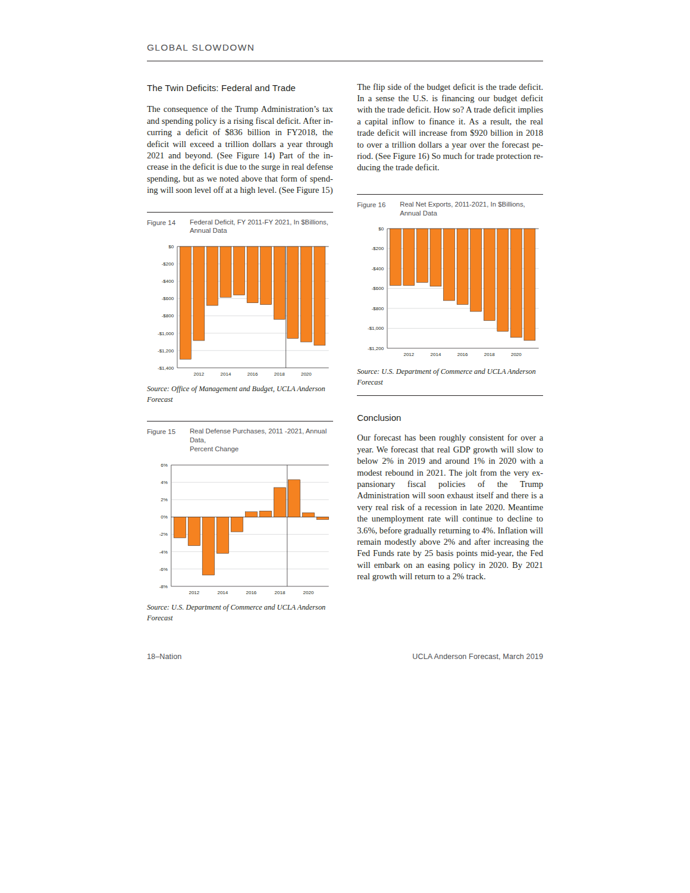Global Slowdown
The Twin Deficits: Federal and Trade
The consequence of the Trump Administration’s tax and spending policy is a rising fiscal deficit. After incurring a deficit of $836 billion in FY2018, the deficit will exceed a trillion dollars a year through 2021 and beyond. (See Figure 14) Part of the increase in the deficit is due to the surge in real defense spending, but as we noted above that form of spending will soon level off at a high level. (See Figure 15)
Figure 14
Federal Deficit, FY 2011-FY 2021, In $Billions,
Annual Data
$0 -$200 -$400 -$600 -$800 -$1,000 -$1,200 -$1,400 2012 2014 2016 2018 2020
Source: Office of Management and Budget, UCLA Anderson Forecast
Figure 15
Real Defense Purchases, 2011 -2021, Annual Data,
Percent Change
6% 4% 2% 0% -2% -4% -6% -8% 2012 2014 2016 2018 2020
Source: U.S. Department of Commerce and UCLA Anderson Forecast
The flip side of the budget deficit is the trade deficit. In a sense the U.S. is financing our budget deficit with the trade deficit. How so? A trade deficit implies a capital inflow to finance it. As a result, the real trade deficit will increase from $920 billion in 2018 to over a trillion dollars a year over the forecast period. (See Figure 16) So much for trade protection reducing the trade deficit.
Figure 16
Real Net Exports, 2011-2021, In $Billions, Annual Data
$0 -$200 -$400 -$600 -$800 -$1,000 -$1,200 2012 2014 2016 2018 2020
Source: U.S. Department of Commerce and UCLA Anderson Forecast
Conclusion
Our forecast has been roughly consistent for over a year. We forecast that real GDP growth will slow to below 2% in 2019 and around 1% in 2020 with a modest rebound in 2021. The jolt from the very expansionary fiscal policies of the Trump Administration will soon exhaust itself and there is a very real risk of a recession in late 2020. Meantime the unemployment rate will continue to decline to 3.6%, before gradually returning to 4%. Inflation will remain modestly above 2% and after increasing the Fed Funds rate by 25 basis points mid-year, the Fed will embark on an easing policy in 2020. By 2021 real growth will return to a 2% track.
18–Nation
UCLA Anderson Forecast, March 2019